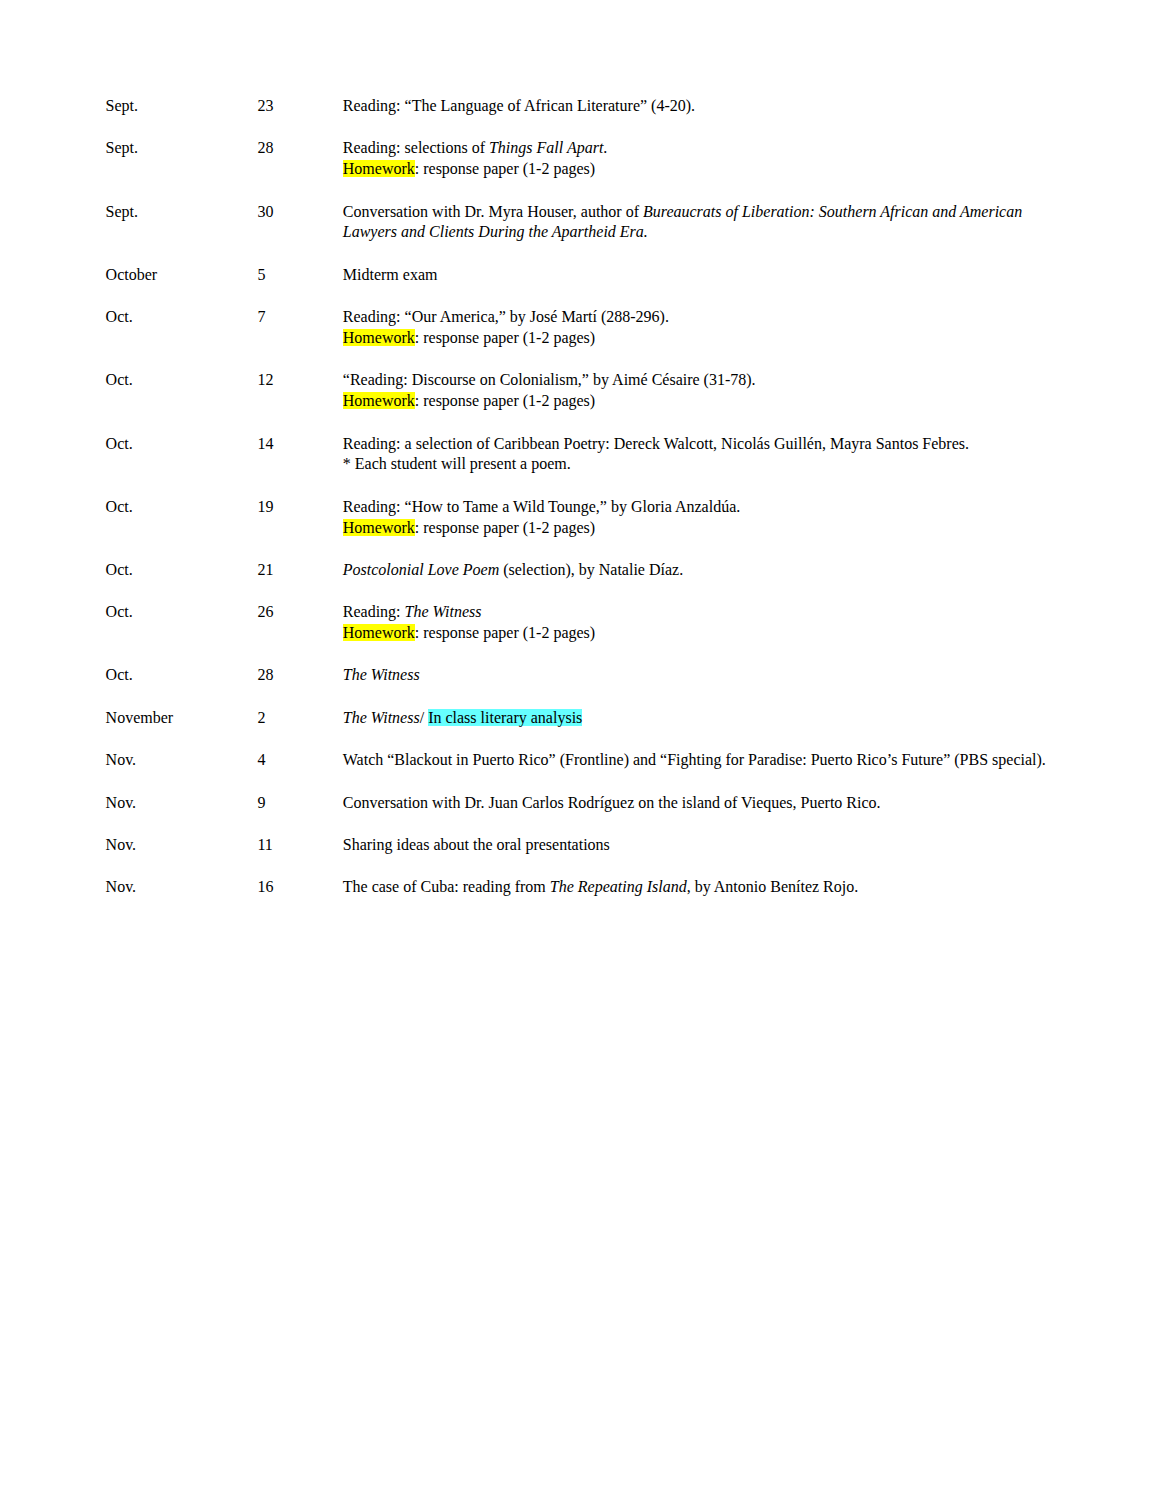| Sept. | 23 | Reading: “The Language of African Literature” (4-20). |
| Sept. | 28 | Reading: selections of Things Fall Apart . Homework : response paper (1-2 pages) |
| Sept. | 30 | Conversation with Dr. Myra Houser, author of Bureaucrats of Liberation: Southern African and American Lawyers and Clients During the Apartheid Era. |
| October | 5 | Midterm exam |
| Oct. | 7 | Reading: “Our America,” by José Martí (288-296). Homework : response paper (1-2 pages) |
| Oct. | 12 | “Reading: Discourse on Colonialism,” by Aimé Césaire (31-78). Homework : response paper (1-2 pages) |
| Oct. | 14 | Reading: a selection of Caribbean Poetry: Dereck Walcott, Nicolás Guillén, Mayra Santos Febres. * Each student will present a poem. |
| Oct. | 19 | Reading: “How to Tame a Wild Tounge,” by Gloria Anzaldúa. Homework : response paper (1-2 pages) |
| Oct. | 21 | Postcolonial Love Poem (selection), by Natalie Díaz. |
| Oct. | 26 | Reading: The Witness Homework : response paper (1-2 pages) |
| Oct. | 28 | The Witness |
| November | 2 | The Witness / In class literary analysis |
| Nov. | 4 | Watch “Blackout in Puerto Rico” (Frontline) and “Fighting for Paradise: Puerto Rico’s Future” (PBS special). |
| Nov. | 9 | Conversation with Dr. Juan Carlos Rodríguez on the island of Vieques, Puerto Rico. |
| Nov. | 11 | Sharing ideas about the oral presentations |
| Nov. | 16 | The case of Cuba: reading from The Repeating Island , by Antonio Benítez Rojo. |